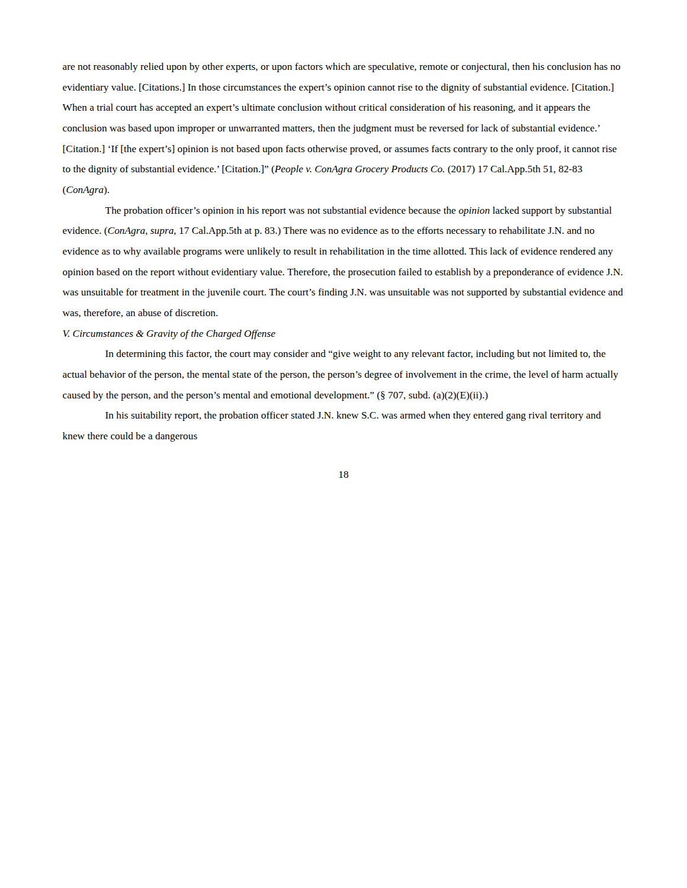are not reasonably relied upon by other experts, or upon factors which are speculative, remote or conjectural, then his conclusion has no evidentiary value. [Citations.] In those circumstances the expert’s opinion cannot rise to the dignity of substantial evidence. [Citation.] When a trial court has accepted an expert’s ultimate conclusion without critical consideration of his reasoning, and it appears the conclusion was based upon improper or unwarranted matters, then the judgment must be reversed for lack of substantial evidence.’ [Citation.] ‘If [the expert’s] opinion is not based upon facts otherwise proved, or assumes facts contrary to the only proof, it cannot rise to the dignity of substantial evidence.’ [Citation.]” (People v. ConAgra Grocery Products Co. (2017) 17 Cal.App.5th 51, 82-83 (ConAgra).
The probation officer’s opinion in his report was not substantial evidence because the opinion lacked support by substantial evidence. (ConAgra, supra, 17 Cal.App.5th at p. 83.) There was no evidence as to the efforts necessary to rehabilitate J.N. and no evidence as to why available programs were unlikely to result in rehabilitation in the time allotted. This lack of evidence rendered any opinion based on the report without evidentiary value. Therefore, the prosecution failed to establish by a preponderance of evidence J.N. was unsuitable for treatment in the juvenile court. The court’s finding J.N. was unsuitable was not supported by substantial evidence and was, therefore, an abuse of discretion.
V. Circumstances & Gravity of the Charged Offense
In determining this factor, the court may consider and “give weight to any relevant factor, including but not limited to, the actual behavior of the person, the mental state of the person, the person’s degree of involvement in the crime, the level of harm actually caused by the person, and the person’s mental and emotional development.” (§ 707, subd. (a)(2)(E)(ii).)
In his suitability report, the probation officer stated J.N. knew S.C. was armed when they entered gang rival territory and knew there could be a dangerous
18